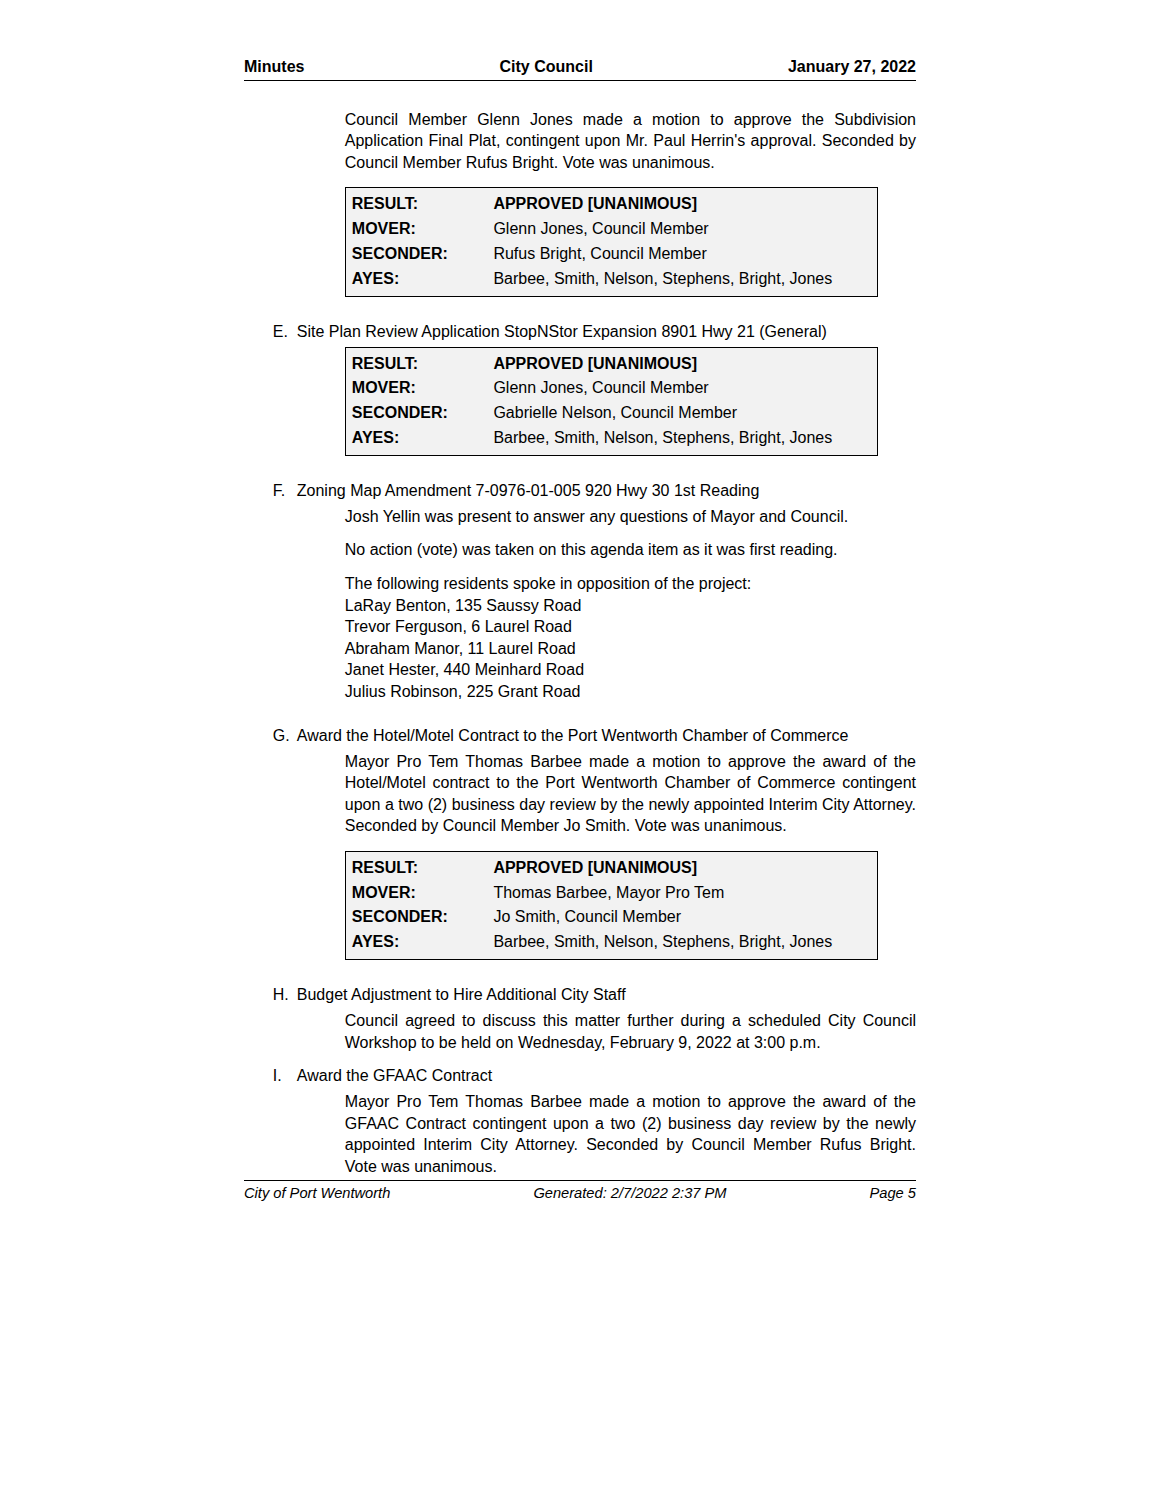Minutes
City Council
January 27, 2022
Council Member Glenn Jones made a motion to approve the Subdivision Application Final Plat, contingent upon Mr. Paul Herrin's approval. Seconded by Council Member Rufus Bright. Vote was unanimous.
| RESULT: | APPROVED [UNANIMOUS] |
| MOVER: | Glenn Jones, Council Member |
| SECONDER: | Rufus Bright, Council Member |
| AYES: | Barbee, Smith, Nelson, Stephens, Bright, Jones |
E.
Site Plan Review Application StopNStor Expansion 8901 Hwy 21 (General)
| RESULT: | APPROVED [UNANIMOUS] |
| MOVER: | Glenn Jones, Council Member |
| SECONDER: | Gabrielle Nelson, Council Member |
| AYES: | Barbee, Smith, Nelson, Stephens, Bright, Jones |
F.
Zoning Map Amendment 7-0976-01-005 920 Hwy 30 1st Reading
Josh Yellin was present to answer any questions of Mayor and Council.
No action (vote) was taken on this agenda item as it was first reading.
The following residents spoke in opposition of the project:
LaRay Benton, 135 Saussy Road
Trevor Ferguson, 6 Laurel Road
Abraham Manor, 11 Laurel Road
Janet Hester, 440 Meinhard Road
Julius Robinson, 225 Grant Road
G.
Award the Hotel/Motel Contract to the Port Wentworth Chamber of Commerce
Mayor Pro Tem Thomas Barbee made a motion to approve the award of the Hotel/Motel contract to the Port Wentworth Chamber of Commerce contingent upon a two (2) business day review by the newly appointed Interim City Attorney. Seconded by Council Member Jo Smith. Vote was unanimous.
| RESULT: | APPROVED [UNANIMOUS] |
| MOVER: | Thomas Barbee, Mayor Pro Tem |
| SECONDER: | Jo Smith, Council Member |
| AYES: | Barbee, Smith, Nelson, Stephens, Bright, Jones |
H.
Budget Adjustment to Hire Additional City Staff
Council agreed to discuss this matter further during a scheduled City Council Workshop to be held on Wednesday, February 9, 2022 at 3:00 p.m.
I.
Award the GFAAC Contract
Mayor Pro Tem Thomas Barbee made a motion to approve the award of the GFAAC Contract contingent upon a two (2) business day review by the newly appointed Interim City Attorney. Seconded by Council Member Rufus Bright. Vote was unanimous.
City of Port Wentworth
Generated: 2/7/2022 2:37 PM
Page 5